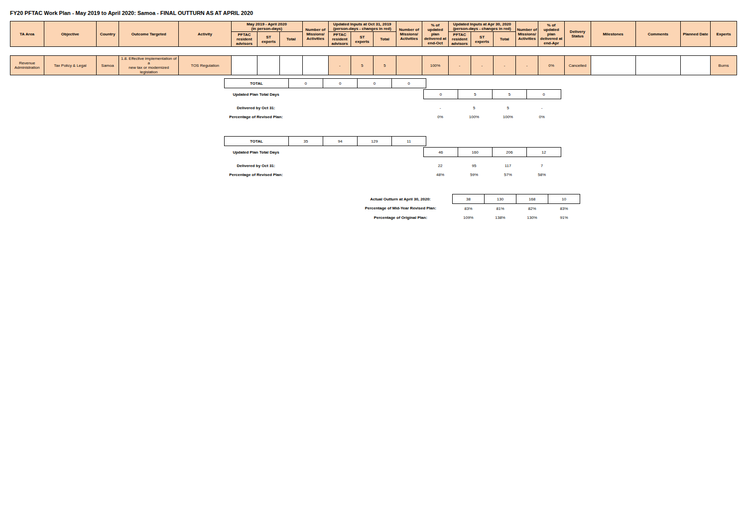FY20 PFTAC Work Plan - May 2019 to April 2020: Samoa - FINAL OUTTURN AS AT APRIL 2020
| TA Area | Objective | Country | Outcome Targeted | Activity | May 2019 - April 2020 (in person-days) | Number of Missions/ Activities | Updated Inputs at Oct 31, 2019 (person-days - changes in red) | Number of Missions/ Activities | % of updated plan delivered at end-Oct | Updated Inputs at Apr 30, 2020 (person-days - changes in red) | Number of Missions/ Activities | % of updated plan delivered at end-Apr | Delivery Status | Milestones | Comments | Planned Date | Experts |
| --- | --- | --- | --- | --- | --- | --- | --- | --- | --- | --- | --- | --- | --- | --- | --- | --- | --- |
| PFTAC resident advisors | ST experts | Total | PFTAC resident advisors | ST experts | Total | PFTAC resident advisors | ST experts | Total |
| Revenue Administration | Tax Policy & Legal | Samoa | 1.8. Effective implementation of a new tax or modernized legislation | TOS Regulation | | | | | - | 5 | 5 | | 100% | - | - | - | - | 0% | Cancelled | | | | Burns |
| TOTAL | 0 | 0 | 0 | 0 | | | | | |
| Updated Plan Total Days | | | | | 0 | 5 | 5 | 0 |
| Delivered by Oct 31: | | | | | - | 5 | 5 | - |
| Percentage of Revised Plan: | | | | | 0% | 100% | 100% | 0% |
| TOTAL | 35 | 94 | 129 | 11 |
| Updated Plan Total Days | | | | | 46 | 160 | 206 | 12 |
| Delivered by Oct 31: | | | | | 22 | 95 | 117 | 7 |
| Percentage of Revised Plan: | | | | | 48% | 59% | 57% | 58% |
| Actual Outturn at April 30, 2020: | 38 | 130 | 168 | 10 |
| Percentage of Mid-Year Revised Plan: | 83% | 81% | 82% | 83% |
| Percentage of Original Plan: | 109% | 138% | 130% | 91% |